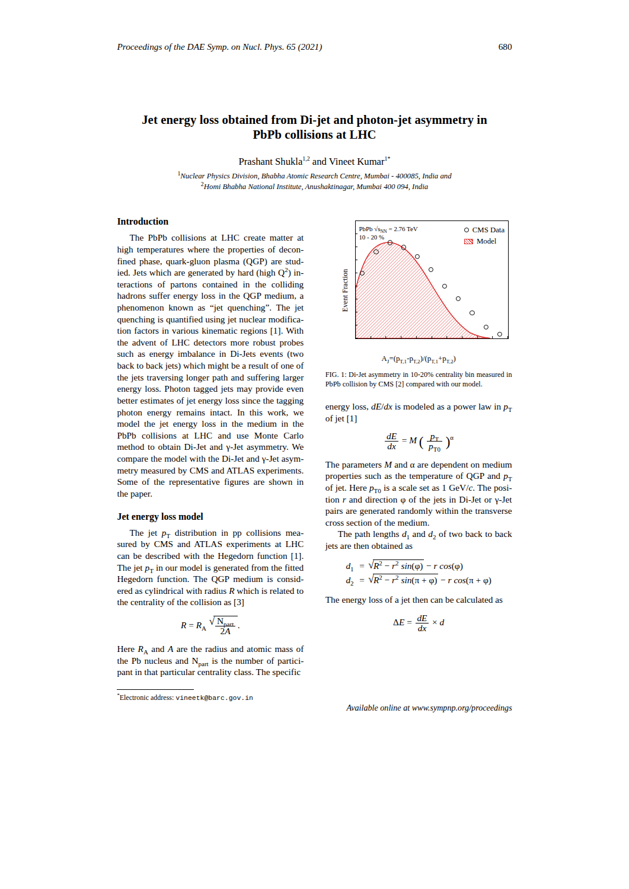Proceedings of the DAE Symp. on Nucl. Phys. 65 (2021)
680
Jet energy loss obtained from Di-jet and photon-jet asymmetry in
PbPb collisions at LHC
Prashant Shukla1,2 and Vineet Kumar1*
1Nuclear Physics Division, Bhabha Atomic Research Centre, Mumbai - 400085, India and
2Homi Bhabha National Institute, Anushaktinagar, Mumbai 400 094, India
Introduction
The PbPb collisions at LHC create matter at high temperatures where the properties of deconfined phase, quark-gluon plasma (QGP) are studied. Jets which are generated by hard (high Q2) interactions of partons contained in the colliding hadrons suffer energy loss in the QGP medium, a phenomenon known as “jet quenching”. The jet quenching is quantified using jet nuclear modification factors in various kinematic regions [1]. With the advent of LHC detectors more robust probes such as energy imbalance in Di-Jets events (two back to back jets) which might be a result of one of the jets traversing longer path and suffering larger energy loss. Photon tagged jets may provide even better estimates of jet energy loss since the tagging photon energy remains intact. In this work, we model the jet energy loss in the medium in the PbPb collisions at LHC and use Monte Carlo method to obtain Di-Jet and γ-Jet asymmetry. We compare the model with the Di-Jet and γ-Jet asymmetry measured by CMS and ATLAS experiments. Some of the representative figures are shown in the paper.
Jet energy loss model
The jet pT distribution in pp collisions measured by CMS and ATLAS experiments at LHC can be described with the Hegedorn function [1]. The jet pT in our model is generated from the fitted Hegedorn function. The QGP medium is considered as cylindrical with radius R which is related to the centrality of the collision as [3]
R = RA Npart 2A.
Here RA and A are the radius and atomic mass of the Pb nucleus and Npart is the number of participant in that particular centrality class. The specific
*Electronic address: vineetk@barc.gov.in
Event Fraction
PbPb √sNN = 2.76 TeV
10 - 20 %
CMS Data
Model
0.18
0.16
0.14
0.12
0.1
0.08
0.06
0.04
0.02
0
0
0.1
0.2
0.3
0.4
0.5
0.6
0.7
0.8
0.9
1
AJ=(pT,1-pT,2)/(pT,1+pT,2)
FIG. 1: Di-Jet asymmetry in 10-20% centrality bin measured in PbPb collision by CMS [2] compared with our model.
energy loss, dE/dx is modeled as a power law in pT of jet [1]
dE dx = M ( pT pT0 )α
The parameters M and α are dependent on medium properties such as the temperature of QGP and pT of jet. Here pT0 is a scale set as 1 GeV/c. The position r and direction φ of the jets in Di-Jet or γ-Jet pairs are generated randomly within the transverse cross section of the medium.
The path lengths d1 and d2 of two back to back jets are then obtained as
| d 1 | = | R 2 − r 2 sin (φ) − r cos (φ) |
| d 2 | = | R 2 − r 2 sin (π + φ) − r cos (π + φ) |
The energy loss of a jet then can be calculated as
ΔE = dE dx × d
Available online at www.sympnp.org/proceedings